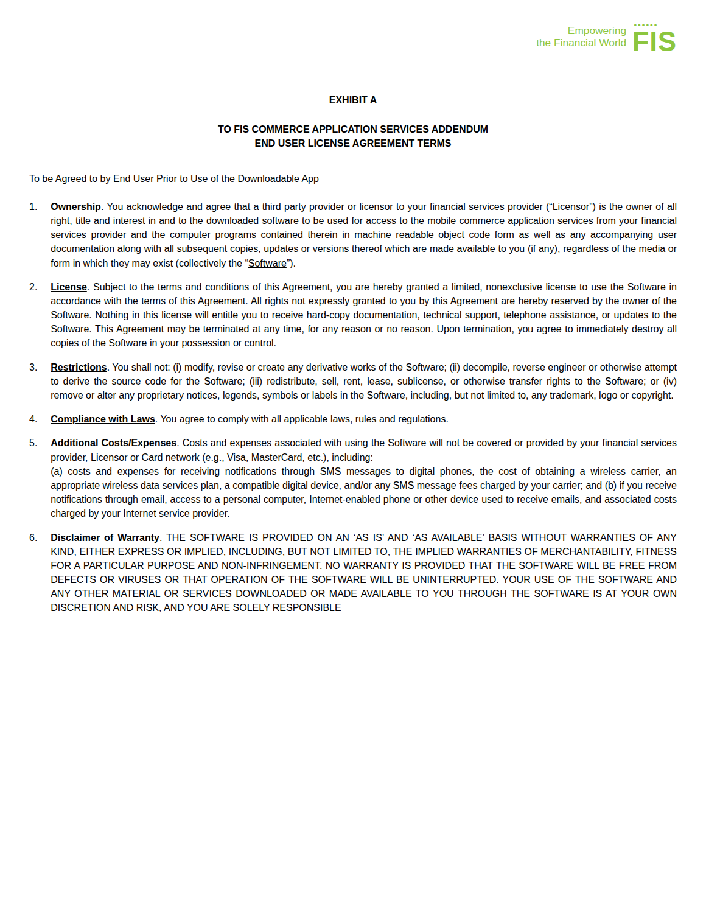Empowering
the Financial World
••••••
FIS
EXHIBIT A
TO FIS COMMERCE APPLICATION SERVICES ADDENDUM
END USER LICENSE AGREEMENT TERMS
To be Agreed to by End User Prior to Use of the Downloadable App
1.
Ownership. You acknowledge and agree that a third party provider or licensor to your financial services provider (“Licensor”) is the owner of all right, title and interest in and to the downloaded software to be used for access to the mobile commerce application services from your financial services provider and the computer programs contained therein in machine readable object code form as well as any accompanying user documentation along with all subsequent copies, updates or versions thereof which are made available to you (if any), regardless of the media or form in which they may exist (collectively the “Software”).
2.
License. Subject to the terms and conditions of this Agreement, you are hereby granted a limited, nonexclusive license to use the Software in accordance with the terms of this Agreement. All rights not expressly granted to you by this Agreement are hereby reserved by the owner of the Software. Nothing in this license will entitle you to receive hard-copy documentation, technical support, telephone assistance, or updates to the Software. This Agreement may be terminated at any time, for any reason or no reason. Upon termination, you agree to immediately destroy all copies of the Software in your possession or control.
3.
Restrictions. You shall not: (i) modify, revise or create any derivative works of the Software; (ii) decompile, reverse engineer or otherwise attempt to derive the source code for the Software; (iii) redistribute, sell, rent, lease, sublicense, or otherwise transfer rights to the Software; or (iv) remove or alter any proprietary notices, legends, symbols or labels in the Software, including, but not limited to, any trademark, logo or copyright.
4.
Compliance with Laws. You agree to comply with all applicable laws, rules and regulations.
5.
Additional Costs/Expenses. Costs and expenses associated with using the Software will not be covered or provided by your financial services provider, Licensor or Card network (e.g., Visa, MasterCard, etc.), including:
(a) costs and expenses for receiving notifications through SMS messages to digital phones, the cost of obtaining a wireless carrier, an appropriate wireless data services plan, a compatible digital device, and/or any SMS message fees charged by your carrier; and (b) if you receive notifications through email, access to a personal computer, Internet-enabled phone or other device used to receive emails, and associated costs charged by your Internet service provider.
6.
Disclaimer of Warranty. THE SOFTWARE IS PROVIDED ON AN ‘AS IS’ AND ‘AS AVAILABLE’ BASIS WITHOUT WARRANTIES OF ANY KIND, EITHER EXPRESS OR IMPLIED, INCLUDING, BUT NOT LIMITED TO, THE IMPLIED WARRANTIES OF MERCHANTABILITY, FITNESS FOR A PARTICULAR PURPOSE AND NON-INFRINGEMENT. NO WARRANTY IS PROVIDED THAT THE SOFTWARE WILL BE FREE FROM DEFECTS OR VIRUSES OR THAT OPERATION OF THE SOFTWARE WILL BE UNINTERRUPTED. YOUR USE OF THE SOFTWARE AND ANY OTHER MATERIAL OR SERVICES DOWNLOADED OR MADE AVAILABLE TO YOU THROUGH THE SOFTWARE IS AT YOUR OWN DISCRETION AND RISK, AND YOU ARE SOLELY RESPONSIBLE